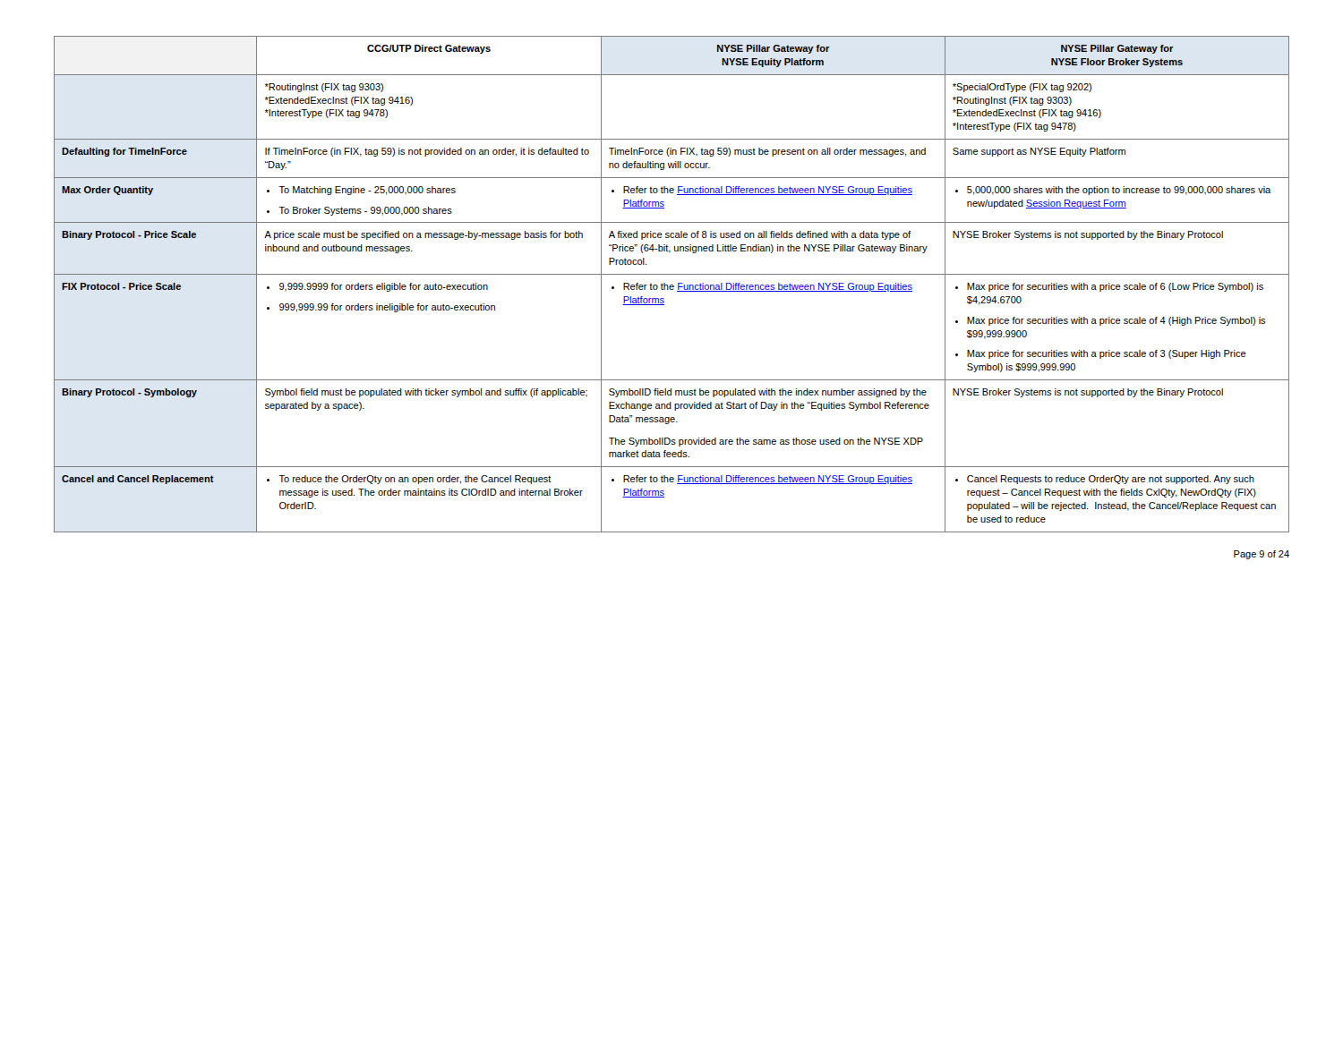| | CCG/UTP Direct Gateways | NYSE Pillar Gateway for NYSE Equity Platform | NYSE Pillar Gateway for NYSE Floor Broker Systems |
| --- | --- | --- | --- |
| | *RoutingInst (FIX tag 9303) *ExtendedExecInst (FIX tag 9416) *InterestType (FIX tag 9478) | | *SpecialOrdType (FIX tag 9202) *RoutingInst (FIX tag 9303) *ExtendedExecInst (FIX tag 9416) *InterestType (FIX tag 9478) |
| Defaulting for TimeInForce | If TimeInForce (in FIX, tag 59) is not provided on an order, it is defaulted to “Day.” | TimeInForce (in FIX, tag 59) must be present on all order messages, and no defaulting will occur. | Same support as NYSE Equity Platform |
| Max Order Quantity | To Matching Engine - 25,000,000 shares To Broker Systems - 99,000,000 shares | Refer to the Functional Differences between NYSE Group Equities Platforms | 5,000,000 shares with the option to increase to 99,000,000 shares via new/updated Session Request Form |
| Binary Protocol - Price Scale | A price scale must be specified on a message-by-message basis for both inbound and outbound messages. | A fixed price scale of 8 is used on all fields defined with a data type of “Price” (64-bit, unsigned Little Endian) in the NYSE Pillar Gateway Binary Protocol. | NYSE Broker Systems is not supported by the Binary Protocol |
| FIX Protocol - Price Scale | 9,999.9999 for orders eligible for auto-execution 999,999.99 for orders ineligible for auto-execution | Refer to the Functional Differences between NYSE Group Equities Platforms | Max price for securities with a price scale of 6 (Low Price Symbol) is $4,294.6700 Max price for securities with a price scale of 4 (High Price Symbol) is $99,999.9900 Max price for securities with a price scale of 3 (Super High Price Symbol) is $999,999.990 |
| Binary Protocol - Symbology | Symbol field must be populated with ticker symbol and suffix (if applicable; separated by a space). | SymbolID field must be populated with the index number assigned by the Exchange and provided at Start of Day in the “Equities Symbol Reference Data” message. The SymbolIDs provided are the same as those used on the NYSE XDP market data feeds. | NYSE Broker Systems is not supported by the Binary Protocol |
| Cancel and Cancel Replacement | To reduce the OrderQty on an open order, the Cancel Request message is used. The order maintains its ClOrdID and internal Broker OrderID. | Refer to the Functional Differences between NYSE Group Equities Platforms | Cancel Requests to reduce OrderQty are not supported. Any such request – Cancel Request with the fields CxlQty, NewOrdQty (FIX) populated – will be rejected. Instead, the Cancel/Replace Request can be used to reduce |
Page 9 of 24